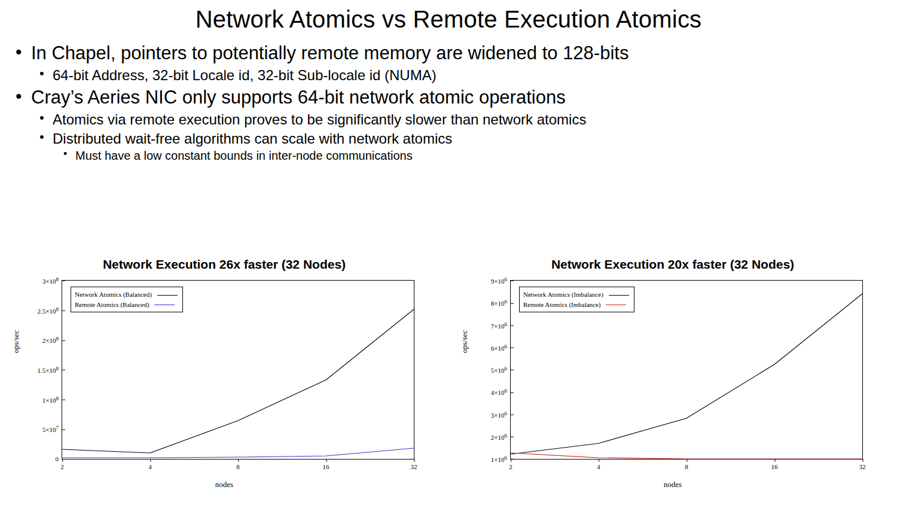Network Atomics vs Remote Execution Atomics
In Chapel, pointers to potentially remote memory are widened to 128-bits
64-bit Address, 32-bit Locale id, 32-bit Sub-locale id (NUMA)
Cray’s Aeries NIC only supports 64-bit network atomic operations
Atomics via remote execution proves to be significantly slower than network atomics
Distributed wait-free algorithms can scale with network atomics
Must have a low constant bounds in inter-node communications
Network Execution 26x faster (32 Nodes)
ops/sec
nodes
3×108 2.5×108 2×108 1.5×108 1×108 5×107 0 2 4 8 16 32
Network Atomics (Balanced)
Remote Atomics (Balanced)
Network Execution 20x faster (32 Nodes)
ops/sec
nodes
9×106 8×106 7×106 6×106 5×106 4×106 3×106 2×106 1×106 2 4 8 16 32
Network Atomics (Imbalance)
Remote Atomics (Imbalance)